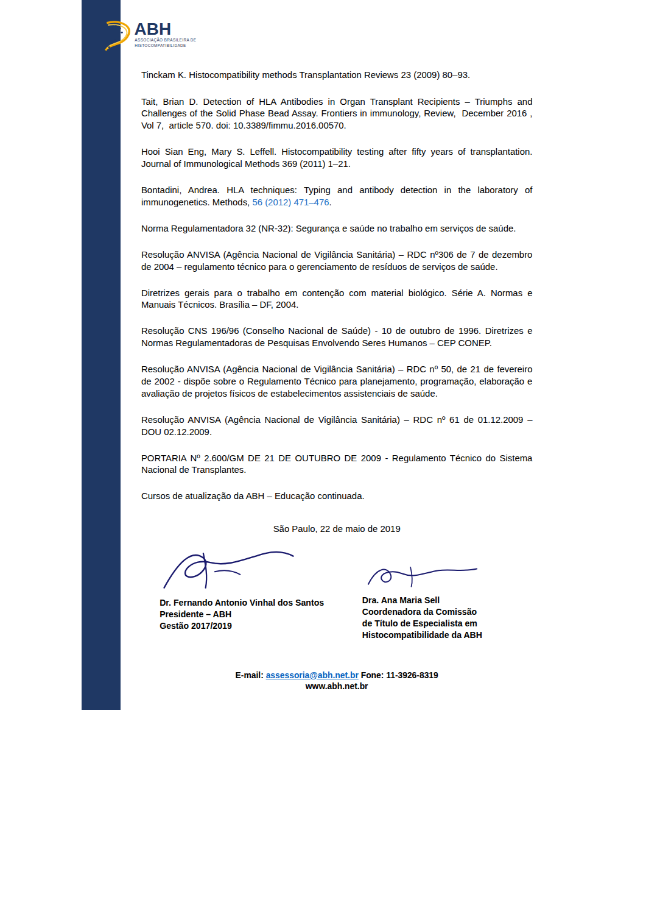Tinckam K. Histocompatibility methods Transplantation Reviews 23 (2009) 80–93.
Tait, Brian D. Detection of HLA Antibodies in Organ Transplant Recipients – Triumphs and Challenges of the Solid Phase Bead Assay. Frontiers in immunology, Review, December 2016 , Vol 7, article 570. doi: 10.3389/fimmu.2016.00570.
Hooi Sian Eng, Mary S. Leffell. Histocompatibility testing after fifty years of transplantation. Journal of Immunological Methods 369 (2011) 1–21.
Bontadini, Andrea. HLA techniques: Typing and antibody detection in the laboratory of immunogenetics. Methods, 56 (2012) 471–476.
Norma Regulamentadora 32 (NR-32): Segurança e saúde no trabalho em serviços de saúde.
Resolução ANVISA (Agência Nacional de Vigilância Sanitária) – RDC nº306 de 7 de dezembro de 2004 – regulamento técnico para o gerenciamento de resíduos de serviços de saúde.
Diretrizes gerais para o trabalho em contenção com material biológico. Série A. Normas e Manuais Técnicos. Brasília – DF, 2004.
Resolução CNS 196/96 (Conselho Nacional de Saúde) - 10 de outubro de 1996. Diretrizes e Normas Regulamentadoras de Pesquisas Envolvendo Seres Humanos – CEP CONEP.
Resolução ANVISA (Agência Nacional de Vigilância Sanitária) – RDC nº 50, de 21 de fevereiro de 2002 - dispõe sobre o Regulamento Técnico para planejamento, programação, elaboração e avaliação de projetos físicos de estabelecimentos assistenciais de saúde.
Resolução ANVISA (Agência Nacional de Vigilância Sanitária) – RDC nº 61 de 01.12.2009 – DOU 02.12.2009.
PORTARIA Nº 2.600/GM DE 21 DE OUTUBRO DE 2009 - Regulamento Técnico do Sistema Nacional de Transplantes.
Cursos de atualização da ABH – Educação continuada.
São Paulo, 22 de maio de 2019
Dr. Fernando Antonio Vinhal dos Santos
Presidente – ABH
Gestão 2017/2019
Dra. Ana Maria Sell
Coordenadora da Comissão
de Título de Especialista em
Histocompatibilidade da ABH
E-mail: assessoria@abh.net.br Fone: 11-3926-8319
www.abh.net.br